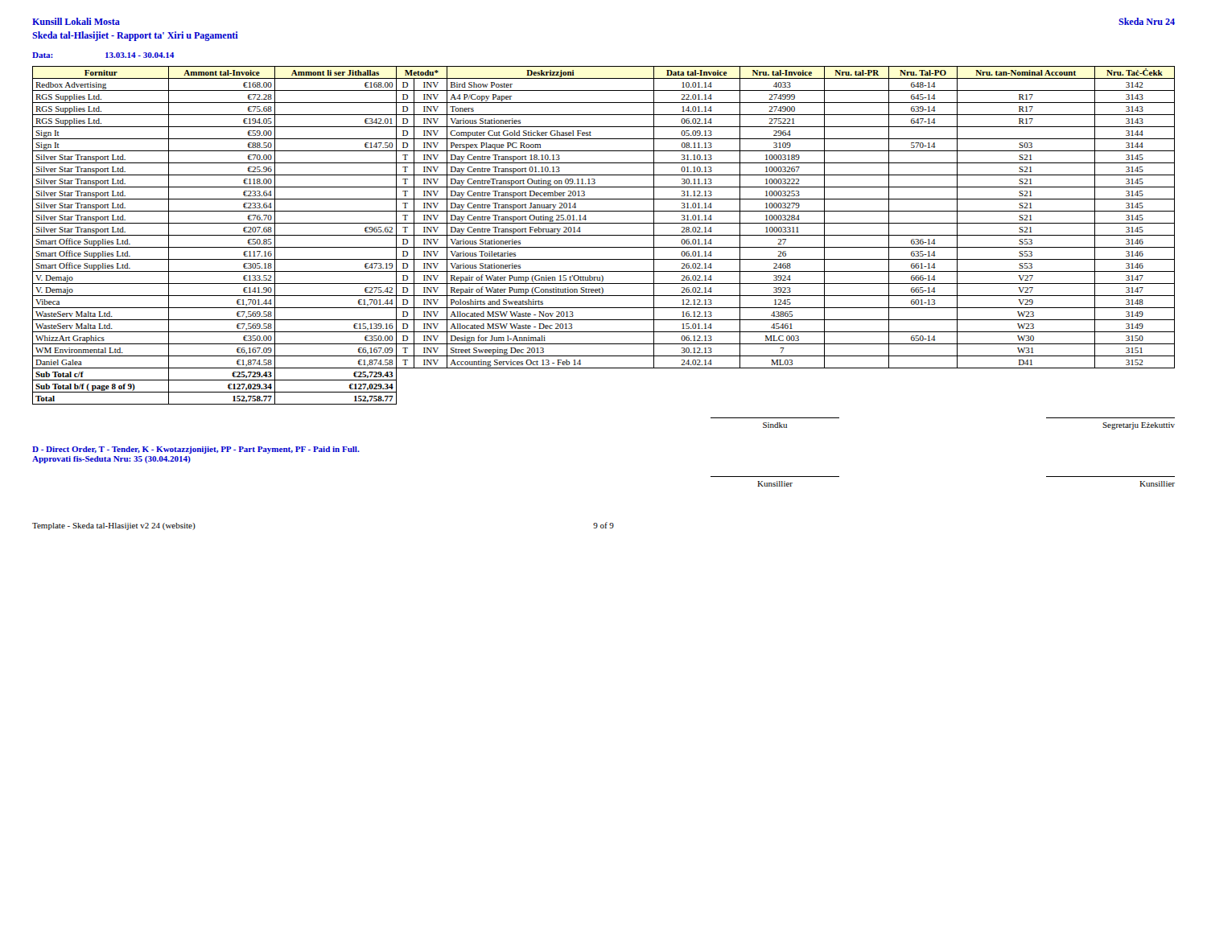Kunsill Lokali Mosta
Skeda Nru 24
Skeda tal-Hlasijiet - Rapport ta' Xiri u Pagamenti
Data: 13.03.14 - 30.04.14
| Fornitur | Ammont tal-Invoice | Ammont li ser Jithallas | Metodu* | Deskrizzjoni | Data tal-Invoice | Nru. tal-Invoice | Nru. tal-PR | Nru. Tal-PO | Nru. tan-Nominal Account | Nru. Taċ-Ċekk |
| --- | --- | --- | --- | --- | --- | --- | --- | --- | --- | --- |
| Redbox Advertising | €168.00 | €168.00 | D | INV | Bird Show Poster | 10.01.14 | 4033 | | 648-14 | | 3142 |
| RGS Supplies Ltd. | €72.28 | | D | INV | A4 P/Copy Paper | 22.01.14 | 274999 | | 645-14 | R17 | 3143 |
| RGS Supplies Ltd. | €75.68 | | D | INV | Toners | 14.01.14 | 274900 | | 639-14 | R17 | 3143 |
| RGS Supplies Ltd. | €194.05 | €342.01 | D | INV | Various Stationeries | 06.02.14 | 275221 | | 647-14 | R17 | 3143 |
| Sign It | €59.00 | | D | INV | Computer Cut Gold Sticker Ghasel Fest | 05.09.13 | 2964 | | | | 3144 |
| Sign It | €88.50 | €147.50 | D | INV | Perspex Plaque PC Room | 08.11.13 | 3109 | | 570-14 | S03 | 3144 |
| Silver Star Transport Ltd. | €70.00 | | T | INV | Day Centre Transport 18.10.13 | 31.10.13 | 10003189 | | | S21 | 3145 |
| Silver Star Transport Ltd. | €25.96 | | T | INV | Day Centre Transport 01.10.13 | 01.10.13 | 10003267 | | | S21 | 3145 |
| Silver Star Transport Ltd. | €118.00 | | T | INV | Day CentreTransport Outing on 09.11.13 | 30.11.13 | 10003222 | | | S21 | 3145 |
| Silver Star Transport Ltd. | €233.64 | | T | INV | Day Centre Transport December 2013 | 31.12.13 | 10003253 | | | S21 | 3145 |
| Silver Star Transport Ltd. | €233.64 | | T | INV | Day Centre Transport January 2014 | 31.01.14 | 10003279 | | | S21 | 3145 |
| Silver Star Transport Ltd. | €76.70 | | T | INV | Day Centre Transport Outing 25.01.14 | 31.01.14 | 10003284 | | | S21 | 3145 |
| Silver Star Transport Ltd. | €207.68 | €965.62 | T | INV | Day Centre Transport February 2014 | 28.02.14 | 10003311 | | | S21 | 3145 |
| Smart Office Supplies Ltd. | €50.85 | | D | INV | Various Stationeries | 06.01.14 | 27 | | 636-14 | S53 | 3146 |
| Smart Office Supplies Ltd. | €117.16 | | D | INV | Various Toiletaries | 06.01.14 | 26 | | 635-14 | S53 | 3146 |
| Smart Office Supplies Ltd. | €305.18 | €473.19 | D | INV | Various Stationeries | 26.02.14 | 2468 | | 661-14 | S53 | 3146 |
| V. Demajo | €133.52 | | D | INV | Repair of Water Pump (Gnien 15 t'Ottubru) | 26.02.14 | 3924 | | 666-14 | V27 | 3147 |
| V. Demajo | €141.90 | €275.42 | D | INV | Repair of Water Pump (Constitution Street) | 26.02.14 | 3923 | | 665-14 | V27 | 3147 |
| Vibeca | €1,701.44 | €1,701.44 | D | INV | Poloshirts and Sweatshirts | 12.12.13 | 1245 | | 601-13 | V29 | 3148 |
| WasteServ Malta Ltd. | €7,569.58 | | D | INV | Allocated MSW Waste - Nov 2013 | 16.12.13 | 43865 | | | W23 | 3149 |
| WasteServ Malta Ltd. | €7,569.58 | €15,139.16 | D | INV | Allocated MSW Waste - Dec 2013 | 15.01.14 | 45461 | | | W23 | 3149 |
| WhizzArt Graphics | €350.00 | €350.00 | D | INV | Design for Jum l-Annimali | 06.12.13 | MLC 003 | | 650-14 | W30 | 3150 |
| WM Environmental Ltd. | €6,167.09 | €6,167.09 | T | INV | Street Sweeping Dec 2013 | 30.12.13 | 7 | | | W31 | 3151 |
| Daniel Galea | €1,874.58 | €1,874.58 | T | INV | Accounting Services Oct 13 - Feb 14 | 24.02.14 | ML03 | | | D41 | 3152 |
| Sub Total c/f | €25,729.43 | €25,729.43 | |
| Sub Total b/f ( page 8 of 9) | €127,029.34 | €127,029.34 | |
| Total | 152,758.77 | 152,758.77 | |
Sindku
Segretarju Eżekuttiv
D - Direct Order, T - Tender, K - Kwotazzjonijiet, PP - Part Payment, PF - Paid in Full.
Approvati fis-Seduta Nru: 35 (30.04.2014)
Kunsillier
Kunsillier
Template - Skeda tal-Hlasijiet v2 24 (website)
9 of 9